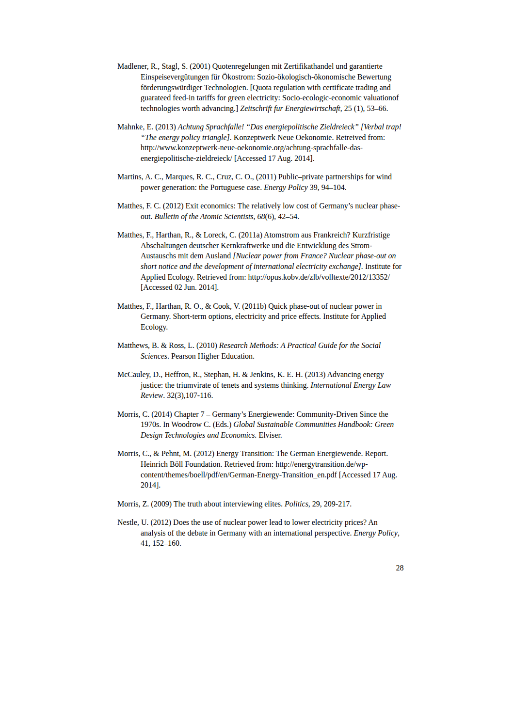Madlener, R., Stagl, S. (2001) Quotenregelungen mit Zertifikathandel und garantierte Einspeisevergütungen für Ökostrom: Sozio-ökologisch-ökonomische Bewertung förderungswürdiger Technologien. [Quota regulation with certificate trading and guarateed feed-in tariffs for green electricity: Socio-ecologic-economic valuationof technologies worth advancing.] Zeitschrift fur Energiewirtschaft, 25 (1), 53–66.
Mahnke, E. (2013) Achtung Sprachfalle! “Das energiepolitische Zieldreieck” [Verbal trap! “The energy policy triangle]. Konzeptwerk Neue Oekonomie. Retreived from: http://www.konzeptwerk-neue-oekonomie.org/achtung-sprachfalle-das-energiepolitische-zieldreieck/ [Accessed 17 Aug. 2014].
Martins, A. C., Marques, R. C., Cruz, C. O., (2011) Public–private partnerships for wind power generation: the Portuguese case. Energy Policy 39, 94–104.
Matthes, F. C. (2012) Exit economics: The relatively low cost of Germany’s nuclear phase-out. Bulletin of the Atomic Scientists, 68(6), 42–54.
Matthes, F., Harthan, R., & Loreck, C. (2011a) Atomstrom aus Frankreich? Kurzfristige Abschaltungen deutscher Kernkraftwerke und die Entwicklung des Strom-Austauschs mit dem Ausland [Nuclear power from France? Nuclear phase-out on short notice and the development of international electricity exchange]. Institute for Applied Ecology. Retrieved from: http://opus.kobv.de/zlb/volltexte/2012/13352/ [Accessed 02 Jun. 2014].
Matthes, F., Harthan, R. O., & Cook, V. (2011b) Quick phase-out of nuclear power in Germany. Short-term options, electricity and price effects. Institute for Applied Ecology.
Matthews, B. & Ross, L. (2010) Research Methods: A Practical Guide for the Social Sciences. Pearson Higher Education.
McCauley, D., Heffron, R., Stephan, H. & Jenkins, K. E. H. (2013) Advancing energy justice: the triumvirate of tenets and systems thinking. International Energy Law Review. 32(3),107-116.
Morris, C. (2014) Chapter 7 – Germany’s Energiewende: Community-Driven Since the 1970s. In Woodrow C. (Eds.) Global Sustainable Communities Handbook: Green Design Technologies and Economics. Elviser.
Morris, C., & Pehnt, M. (2012) Energy Transition: The German Energiewende. Report. Heinrich Böll Foundation. Retrieved from: http://energytransition.de/wp-content/themes/boell/pdf/en/German-Energy-Transition_en.pdf [Accessed 17 Aug. 2014].
Morris, Z. (2009) The truth about interviewing elites. Politics, 29, 209-217.
Nestle, U. (2012) Does the use of nuclear power lead to lower electricity prices? An analysis of the debate in Germany with an international perspective. Energy Policy, 41, 152–160.
28